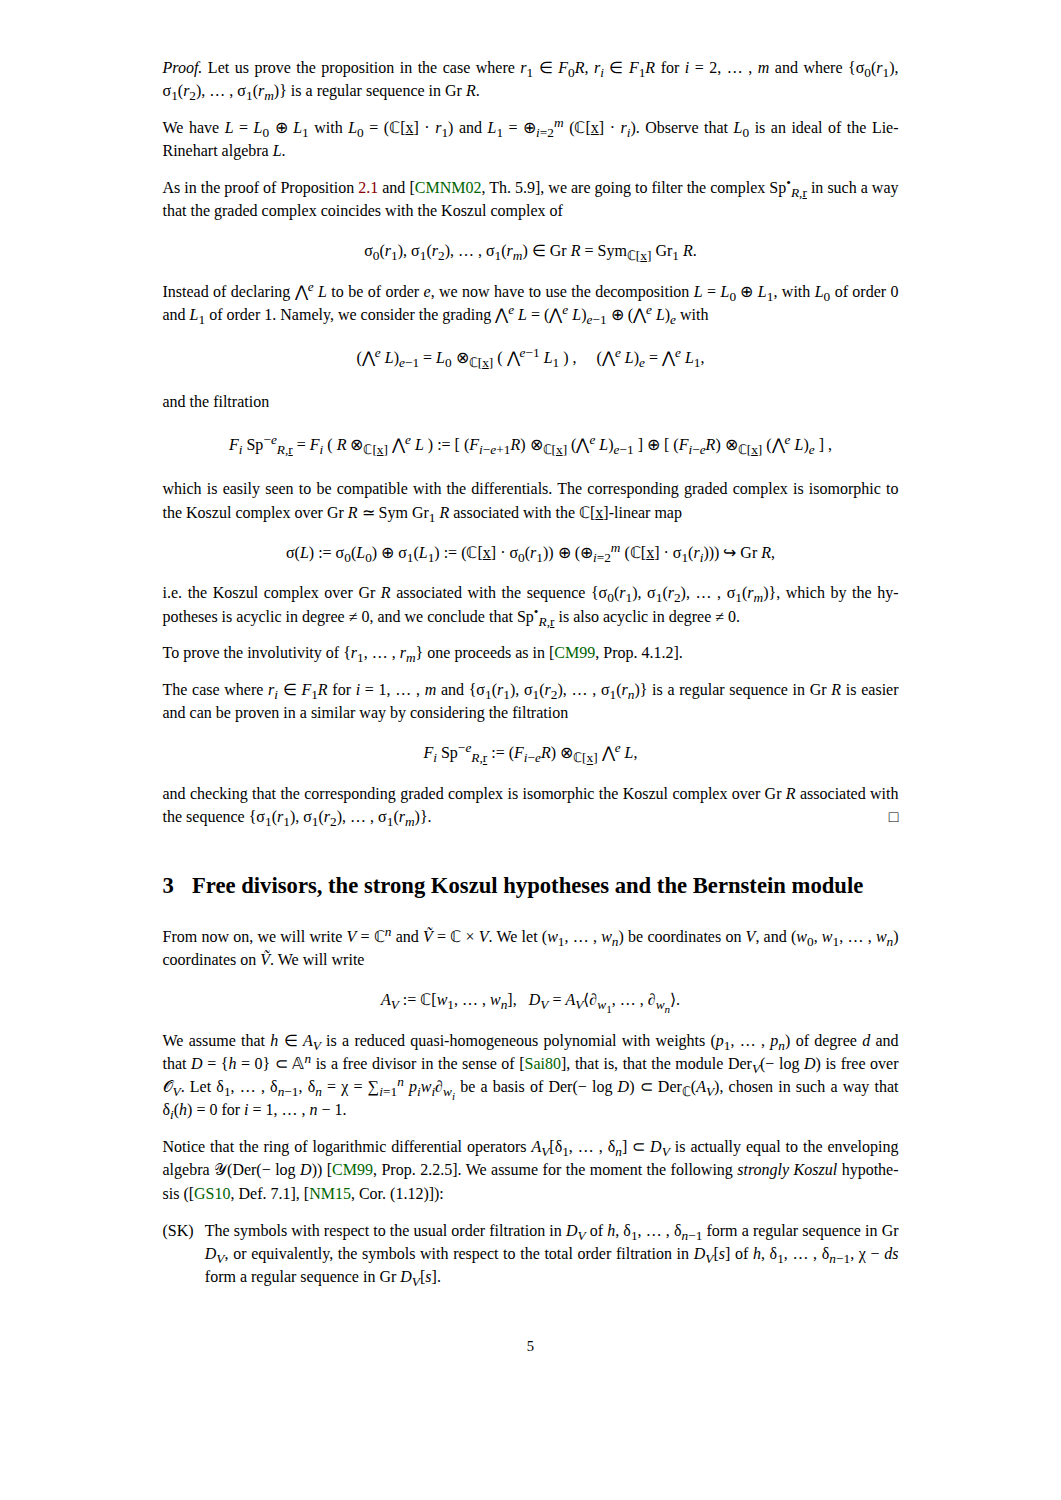Proof. Let us prove the proposition in the case where r1 ∈ F0R, ri ∈ F1R for i = 2, … , m and where {σ0(r1), σ1(r2), … , σ1(rm)} is a regular sequence in Gr R.
We have L = L0 ⊕ L1 with L0 = (ℂ[x] · r1) and L1 = ⊕i=2m (ℂ[x] · ri). Observe that L0 is an ideal of the Lie-Rinehart algebra L.
As in the proof of Proposition 2.1 and [CMNM02, Th. 5.9], we are going to filter the complex Sp•R,r in such a way that the graded complex coincides with the Koszul complex of
σ0(r1), σ1(r2), … , σ1(rm) ∈ Gr R = Symℂ[x] Gr1 R.
Instead of declaring ⋀e L to be of order e, we now have to use the decomposition L = L0 ⊕ L1, with L0 of order 0 and L1 of order 1. Namely, we consider the grading ⋀e L = (⋀e L)e−1 ⊕ (⋀e L)e with
(⋀e L)e−1 = L0 ⊗ℂ[x] ( ⋀e−1 L1 ) , (⋀e L)e = ⋀e L1,
and the filtration
Fi Sp−eR,r = Fi ( R ⊗ℂ[x] ⋀e L ) := [ (Fi−e+1R) ⊗ℂ[x] (⋀e L)e−1 ] ⊕ [ (Fi−eR) ⊗ℂ[x] (⋀e L)e ] ,
which is easily seen to be compatible with the differentials. The corresponding graded complex is isomorphic to the Koszul complex over Gr R ≃ Sym Gr1 R associated with the ℂ[x]-linear map
σ(L) := σ0(L0) ⊕ σ1(L1) := (ℂ[x] · σ0(r1)) ⊕ (⊕i=2m (ℂ[x] · σ1(ri))) ↪ Gr R,
i.e. the Koszul complex over Gr R associated with the sequence {σ0(r1), σ1(r2), … , σ1(rm)}, which by the hypotheses is acyclic in degree ≠ 0, and we conclude that Sp•R,r is also acyclic in degree ≠ 0.
To prove the involutivity of {r1, … , rm} one proceeds as in [CM99, Prop. 4.1.2].
The case where ri ∈ F1R for i = 1, … , m and {σ1(r1), σ1(r2), … , σ1(rn)} is a regular sequence in Gr R is easier and can be proven in a similar way by considering the filtration
Fi Sp−eR,r := (Fi−eR) ⊗ℂ[x] ⋀e L,
and checking that the corresponding graded complex is isomorphic the Koszul complex over Gr R associated with the sequence {σ1(r1), σ1(r2), … , σ1(rm)}.□
3 Free divisors, the strong Koszul hypotheses and the Bernstein module
From now on, we will write V = ℂn and Ṽ = ℂ × V. We let (w1, … , wn) be coordinates on V, and (w0, w1, … , wn) coordinates on Ṽ. We will write
AV := ℂ[w1, … , wn], DV = AV⟨∂w1, … , ∂wn⟩.
We assume that h ∈ AV is a reduced quasi-homogeneous polynomial with weights (p1, … , pn) of degree d and that D = {h = 0} ⊂ 𝔸n is a free divisor in the sense of [Sai80], that is, that the module DerV(− log D) is free over 𝒪V. Let δ1, … , δn−1, δn = χ = ∑i=1n piwi∂wi be a basis of Der(− log D) ⊂ Derℂ(AV), chosen in such a way that δi(h) = 0 for i = 1, … , n − 1.
Notice that the ring of logarithmic differential operators AV[δ1, … , δn] ⊂ DV is actually equal to the enveloping algebra 𝒴(Der(− log D)) [CM99, Prop. 2.2.5]. We assume for the moment the following strongly Koszul hypothesis ([GS10, Def. 7.1], [NM15, Cor. (1.12)]):
(SK)
The symbols with respect to the usual order filtration in DV of h, δ1, … , δn−1 form a regular sequence in Gr DV, or equivalently, the symbols with respect to the total order filtration in DV[s] of h, δ1, … , δn−1, χ − ds form a regular sequence in Gr DV[s].
5